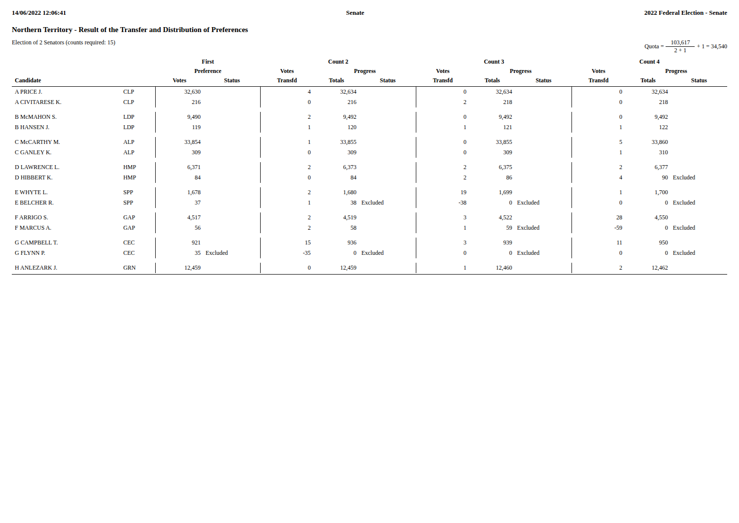14/06/2022 12:06:41
Senate
2022 Federal Election - Senate
Northern Territory - Result of the Transfer and Distribution of Preferences
Election of 2 Senators (counts required: 15)
Quota = 103,6172 + 1 + 1 = 34,540
| | | First | Count 2 | Count 3 | Count 4 |
| --- | --- | --- | --- | --- | --- |
| | | Preference | Votes | Progress | Votes | Progress | Votes | Progress |
| Candidate | | Votes | Status | Transfd | Totals | Status | Transfd | Totals | Status | Transfd | Totals | Status |
| A PRICE J. | CLP | 32,630 | | 4 | 32,634 | | 0 | 32,634 | | 0 | 32,634 | |
| A CIVITARESE K. | CLP | 216 | | 0 | 216 | | 2 | 218 | | 0 | 218 | |
| B McMAHON S. | LDP | 9,490 | | 2 | 9,492 | | 0 | 9,492 | | 0 | 9,492 | |
| B HANSEN J. | LDP | 119 | | 1 | 120 | | 1 | 121 | | 1 | 122 | |
| C McCARTHY M. | ALP | 33,854 | | 1 | 33,855 | | 0 | 33,855 | | 5 | 33,860 | |
| C GANLEY K. | ALP | 309 | | 0 | 309 | | 0 | 309 | | 1 | 310 | |
| D LAWRENCE L. | HMP | 6,371 | | 2 | 6,373 | | 2 | 6,375 | | 2 | 6,377 | |
| D HIBBERT K. | HMP | 84 | | 0 | 84 | | 2 | 86 | | 4 | 90 | Excluded |
| E WHYTE L. | SPP | 1,678 | | 2 | 1,680 | | 19 | 1,699 | | 1 | 1,700 | |
| E BELCHER R. | SPP | 37 | | 1 | 38 | Excluded | -38 | 0 | Excluded | 0 | 0 | Excluded |
| F ARRIGO S. | GAP | 4,517 | | 2 | 4,519 | | 3 | 4,522 | | 28 | 4,550 | |
| F MARCUS A. | GAP | 56 | | 2 | 58 | | 1 | 59 | Excluded | -59 | 0 | Excluded |
| G CAMPBELL T. | CEC | 921 | | 15 | 936 | | 3 | 939 | | 11 | 950 | |
| G FLYNN P. | CEC | 35 | Excluded | -35 | 0 | Excluded | 0 | 0 | Excluded | 0 | 0 | Excluded |
| H ANLEZARK J. | GRN | 12,459 | | 0 | 12,459 | | 1 | 12,460 | | 2 | 12,462 | |